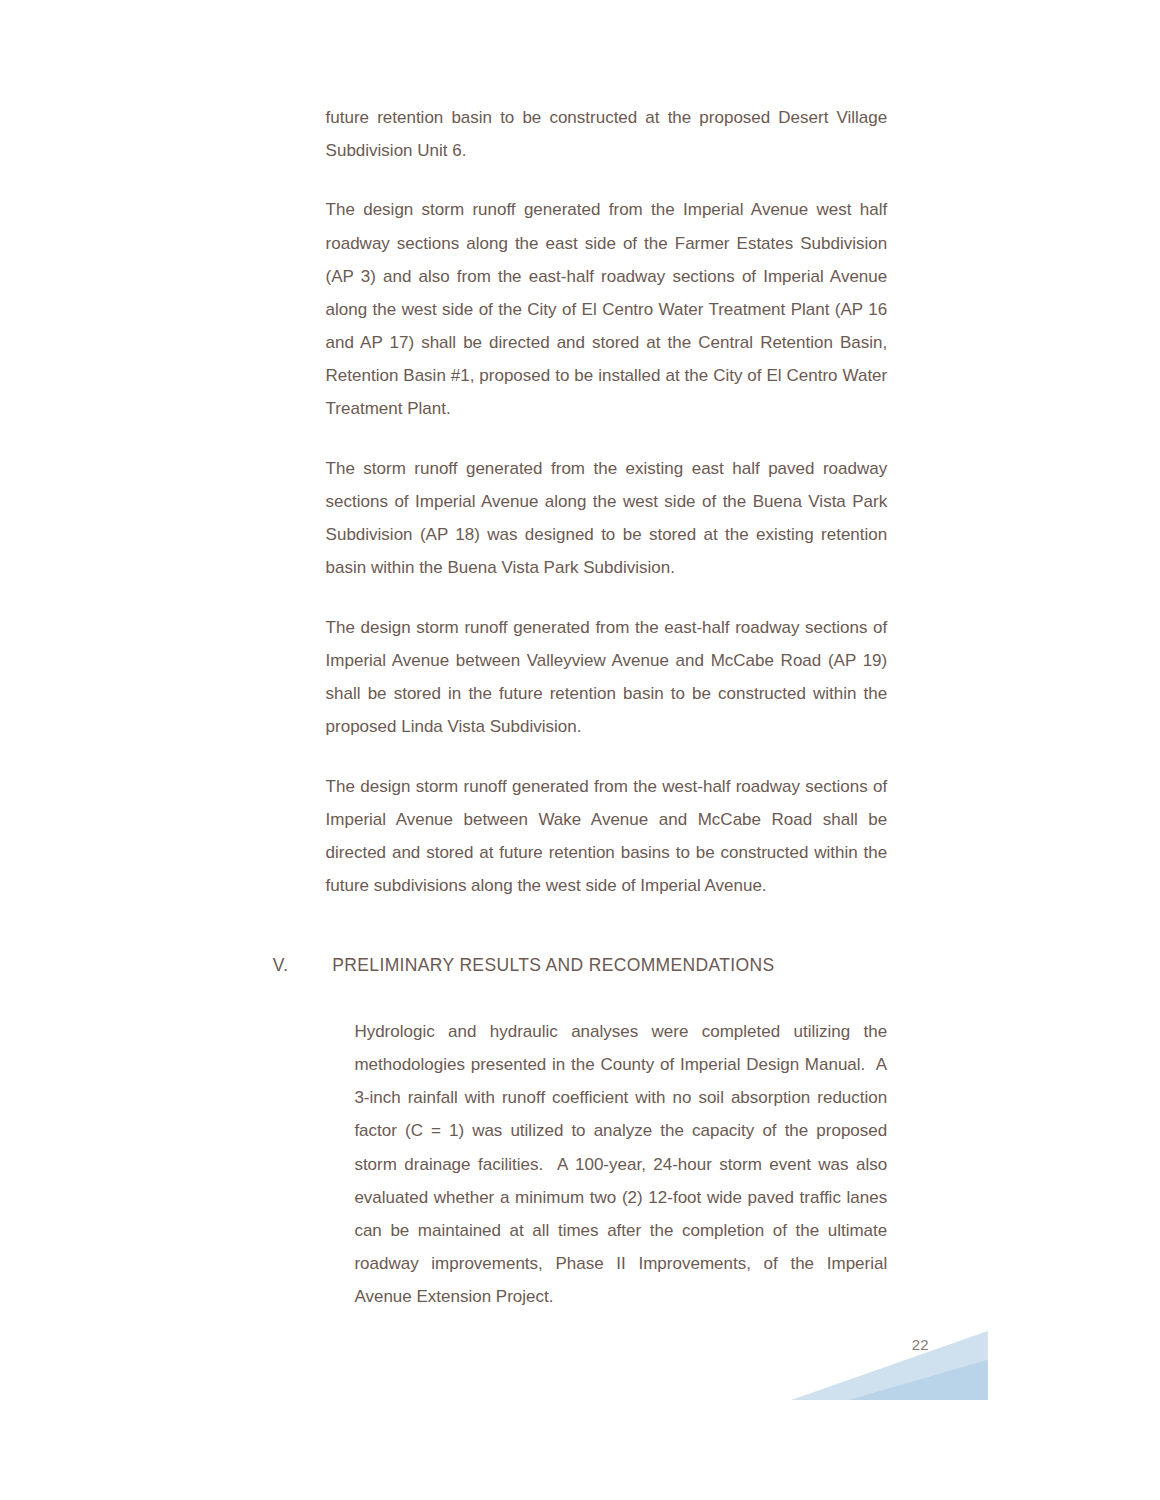future retention basin to be constructed at the proposed Desert Village Subdivision Unit 6.
The design storm runoff generated from the Imperial Avenue west half roadway sections along the east side of the Farmer Estates Subdivision (AP 3) and also from the east-half roadway sections of Imperial Avenue along the west side of the City of El Centro Water Treatment Plant (AP 16 and AP 17) shall be directed and stored at the Central Retention Basin, Retention Basin #1, proposed to be installed at the City of El Centro Water Treatment Plant.
The storm runoff generated from the existing east half paved roadway sections of Imperial Avenue along the west side of the Buena Vista Park Subdivision (AP 18) was designed to be stored at the existing retention basin within the Buena Vista Park Subdivision.
The design storm runoff generated from the east-half roadway sections of Imperial Avenue between Valleyview Avenue and McCabe Road (AP 19) shall be stored in the future retention basin to be constructed within the proposed Linda Vista Subdivision.
The design storm runoff generated from the west-half roadway sections of Imperial Avenue between Wake Avenue and McCabe Road shall be directed and stored at future retention basins to be constructed within the future subdivisions along the west side of Imperial Avenue.
V. PRELIMINARY RESULTS AND RECOMMENDATIONS
Hydrologic and hydraulic analyses were completed utilizing the methodologies presented in the County of Imperial Design Manual. A 3-inch rainfall with runoff coefficient with no soil absorption reduction factor (C = 1) was utilized to analyze the capacity of the proposed storm drainage facilities. A 100-year, 24-hour storm event was also evaluated whether a minimum two (2) 12-foot wide paved traffic lanes can be maintained at all times after the completion of the ultimate roadway improvements, Phase II Improvements, of the Imperial Avenue Extension Project.
22